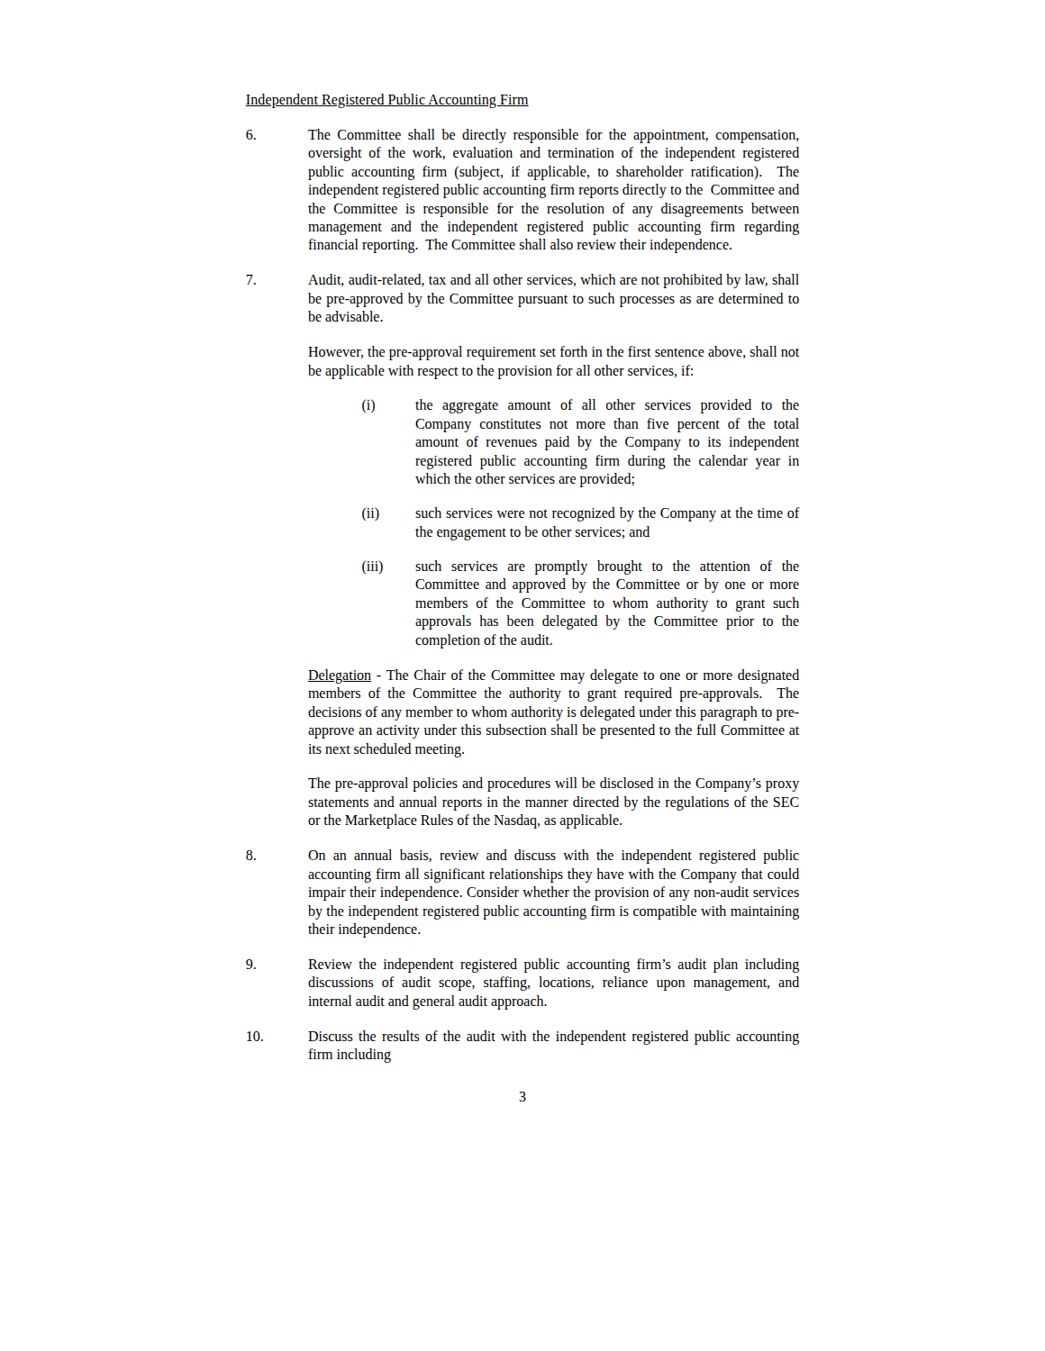Independent Registered Public Accounting Firm
6.
The Committee shall be directly responsible for the appointment, compensation, oversight of the work, evaluation and termination of the independent registered public accounting firm (subject, if applicable, to shareholder ratification). The independent registered public accounting firm reports directly to the Committee and the Committee is responsible for the resolution of any disagreements between management and the independent registered public accounting firm regarding financial reporting. The Committee shall also review their independence.
7.
Audit, audit-related, tax and all other services, which are not prohibited by law, shall be pre-approved by the Committee pursuant to such processes as are determined to be advisable.
However, the pre-approval requirement set forth in the first sentence above, shall not be applicable with respect to the provision for all other services, if:
(i)
the aggregate amount of all other services provided to the Company constitutes not more than five percent of the total amount of revenues paid by the Company to its independent registered public accounting firm during the calendar year in which the other services are provided;
(ii)
such services were not recognized by the Company at the time of the engagement to be other services; and
(iii)
such services are promptly brought to the attention of the Committee and approved by the Committee or by one or more members of the Committee to whom authority to grant such approvals has been delegated by the Committee prior to the completion of the audit.
Delegation - The Chair of the Committee may delegate to one or more designated members of the Committee the authority to grant required pre-approvals. The decisions of any member to whom authority is delegated under this paragraph to pre-approve an activity under this subsection shall be presented to the full Committee at its next scheduled meeting.
The pre-approval policies and procedures will be disclosed in the Company’s proxy statements and annual reports in the manner directed by the regulations of the SEC or the Marketplace Rules of the Nasdaq, as applicable.
8.
On an annual basis, review and discuss with the independent registered public accounting firm all significant relationships they have with the Company that could impair their independence. Consider whether the provision of any non-audit services by the independent registered public accounting firm is compatible with maintaining their independence.
9.
Review the independent registered public accounting firm’s audit plan including discussions of audit scope, staffing, locations, reliance upon management, and internal audit and general audit approach.
10.
Discuss the results of the audit with the independent registered public accounting firm including
3